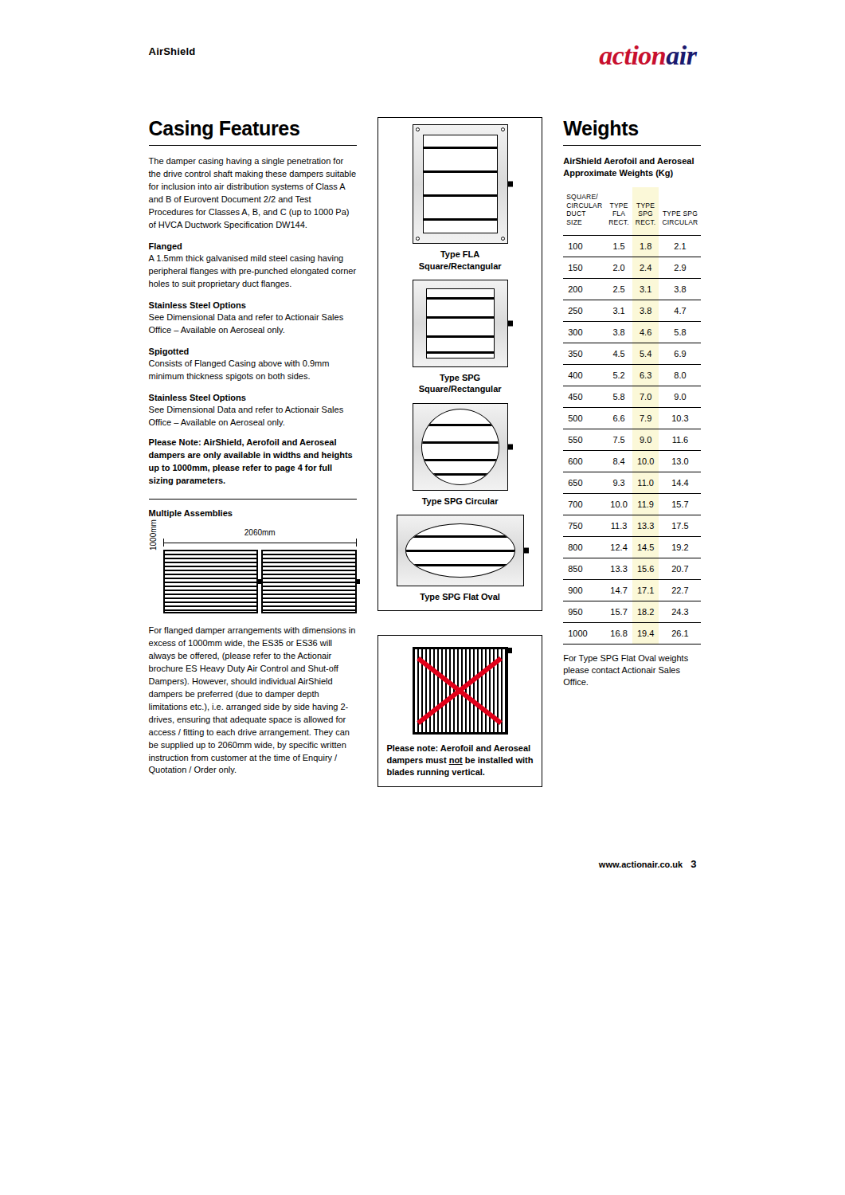AirShield
action air
Casing Features
The damper casing having a single penetration for the drive control shaft making these dampers suitable for inclusion into air distribution systems of Class A and B of Eurovent Document 2/2 and Test Procedures for Classes A, B, and C (up to 1000 Pa) of HVCA Ductwork Specification DW144.
Flanged
A 1.5mm thick galvanised mild steel casing having peripheral flanges with pre-punched elongated corner holes to suit proprietary duct flanges.
Stainless Steel Options
See Dimensional Data and refer to Actionair Sales Office – Available on Aeroseal only.
Spigotted
Consists of Flanged Casing above with 0.9mm minimum thickness spigots on both sides.
Stainless Steel Options
See Dimensional Data and refer to Actionair Sales Office – Available on Aeroseal only.
Please Note: AirShield, Aerofoil and Aeroseal dampers are only available in widths and heights up to 1000mm, please refer to page 4 for full sizing parameters.
Multiple Assemblies
2060mm
1000mm
For flanged damper arrangements with dimensions in excess of 1000mm wide, the ES35 or ES36 will always be offered, (please refer to the Actionair brochure ES Heavy Duty Air Control and Shut-off Dampers). However, should individual AirShield dampers be preferred (due to damper depth limitations etc.), i.e. arranged side by side having 2-drives, ensuring that adequate space is allowed for access / fitting to each drive arrangement. They can be supplied up to 2060mm wide, by specific written instruction from customer at the time of Enquiry / Quotation / Order only.
Type FLA
Square/Rectangular
Type SPG
Square/Rectangular
Type SPG Circular
Type SPG Flat Oval
Please note: Aerofoil and Aeroseal dampers must not be installed with blades running vertical.
Weights
AirShield Aerofoil and Aeroseal
Approximate Weights (Kg)
| SQUARE/ CIRCULAR DUCT SIZE | TYPE FLA RECT. | TYPE SPG RECT. | TYPE SPG CIRCULAR |
| --- | --- | --- | --- |
| 100 | 1.5 | 1.8 | 2.1 |
| 150 | 2.0 | 2.4 | 2.9 |
| 200 | 2.5 | 3.1 | 3.8 |
| 250 | 3.1 | 3.8 | 4.7 |
| 300 | 3.8 | 4.6 | 5.8 |
| 350 | 4.5 | 5.4 | 6.9 |
| 400 | 5.2 | 6.3 | 8.0 |
| 450 | 5.8 | 7.0 | 9.0 |
| 500 | 6.6 | 7.9 | 10.3 |
| 550 | 7.5 | 9.0 | 11.6 |
| 600 | 8.4 | 10.0 | 13.0 |
| 650 | 9.3 | 11.0 | 14.4 |
| 700 | 10.0 | 11.9 | 15.7 |
| 750 | 11.3 | 13.3 | 17.5 |
| 800 | 12.4 | 14.5 | 19.2 |
| 850 | 13.3 | 15.6 | 20.7 |
| 900 | 14.7 | 17.1 | 22.7 |
| 950 | 15.7 | 18.2 | 24.3 |
| 1000 | 16.8 | 19.4 | 26.1 |
For Type SPG Flat Oval weights please contact Actionair Sales Office.
www.actionair.co.uk 3